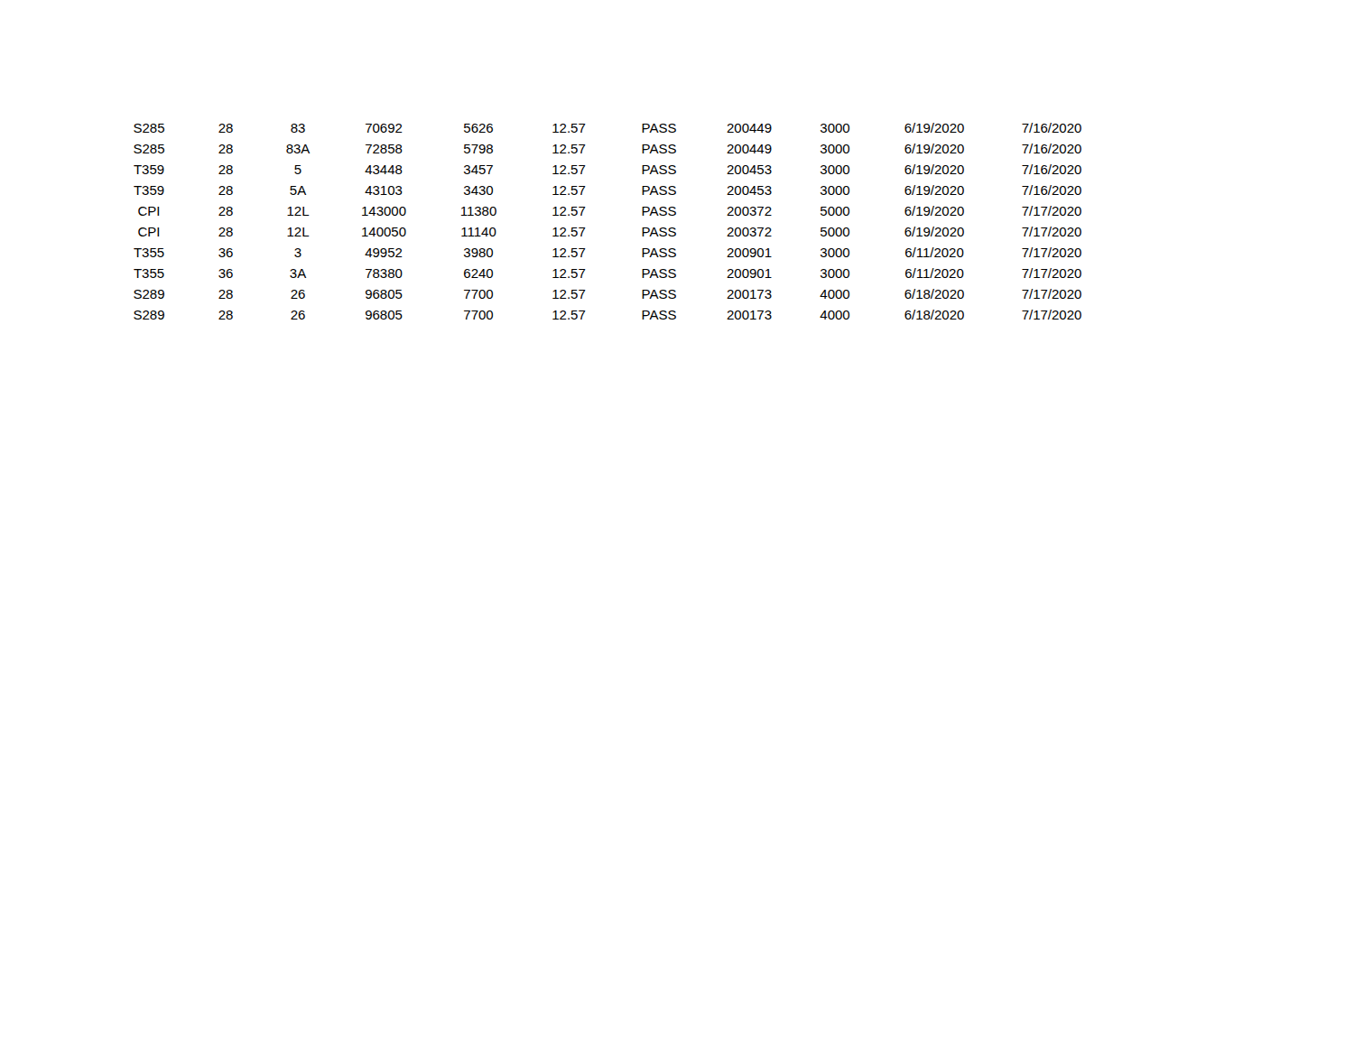| S285 | 28 | 83 | 70692 | 5626 | 12.57 | PASS | 200449 | 3000 | 6/19/2020 | 7/16/2020 |
| S285 | 28 | 83A | 72858 | 5798 | 12.57 | PASS | 200449 | 3000 | 6/19/2020 | 7/16/2020 |
| T359 | 28 | 5 | 43448 | 3457 | 12.57 | PASS | 200453 | 3000 | 6/19/2020 | 7/16/2020 |
| T359 | 28 | 5A | 43103 | 3430 | 12.57 | PASS | 200453 | 3000 | 6/19/2020 | 7/16/2020 |
| CPI | 28 | 12L | 143000 | 11380 | 12.57 | PASS | 200372 | 5000 | 6/19/2020 | 7/17/2020 |
| CPI | 28 | 12L | 140050 | 11140 | 12.57 | PASS | 200372 | 5000 | 6/19/2020 | 7/17/2020 |
| T355 | 36 | 3 | 49952 | 3980 | 12.57 | PASS | 200901 | 3000 | 6/11/2020 | 7/17/2020 |
| T355 | 36 | 3A | 78380 | 6240 | 12.57 | PASS | 200901 | 3000 | 6/11/2020 | 7/17/2020 |
| S289 | 28 | 26 | 96805 | 7700 | 12.57 | PASS | 200173 | 4000 | 6/18/2020 | 7/17/2020 |
| S289 | 28 | 26 | 96805 | 7700 | 12.57 | PASS | 200173 | 4000 | 6/18/2020 | 7/17/2020 |